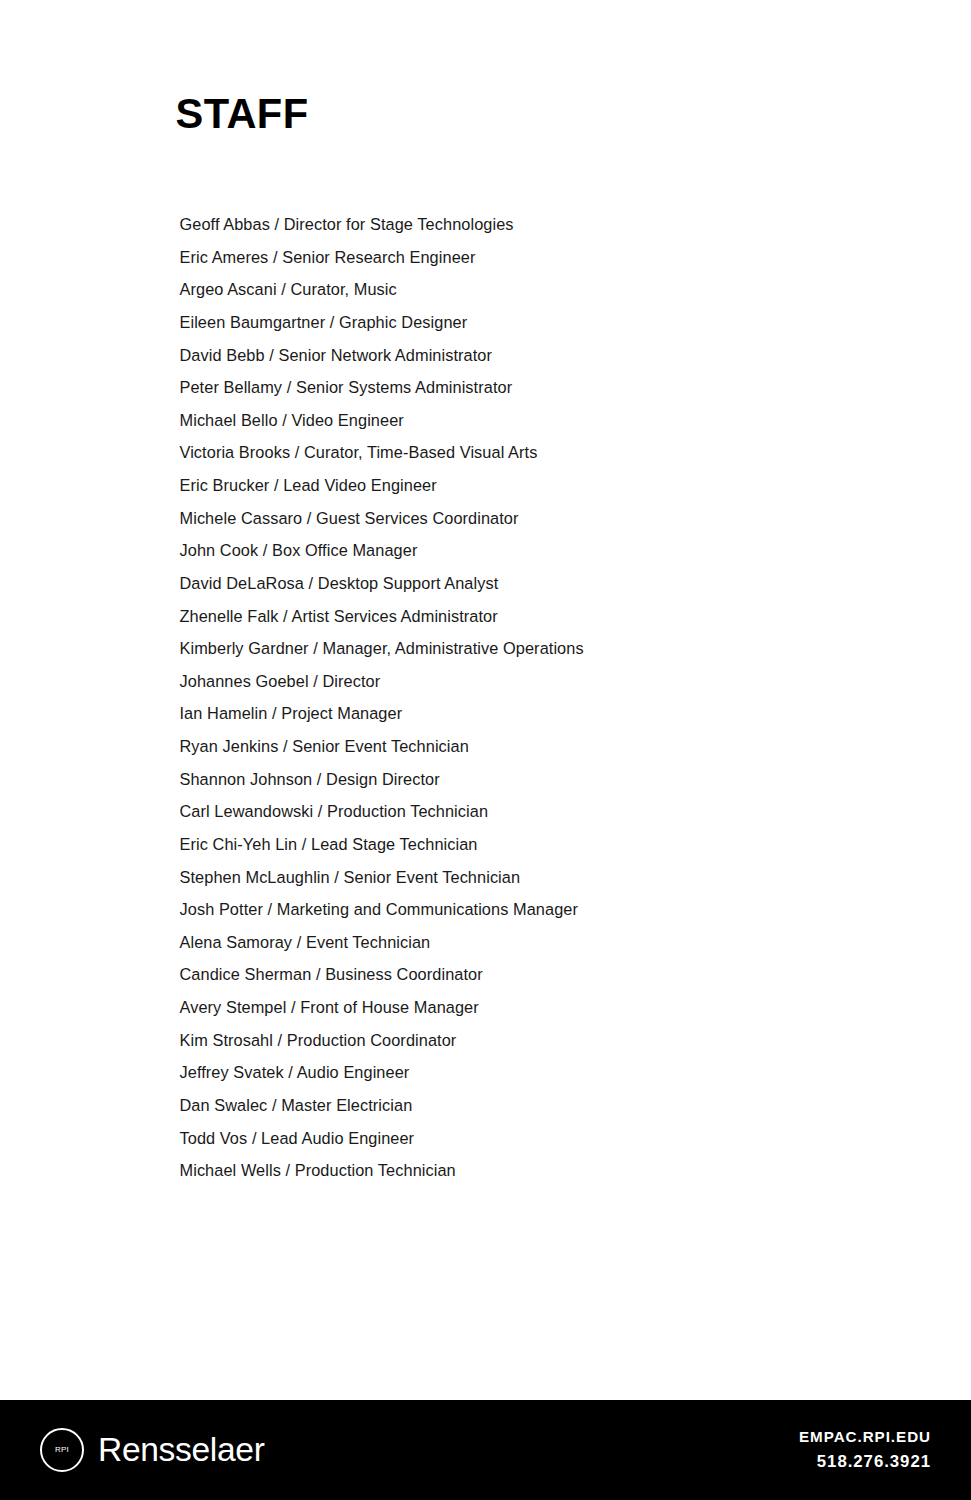STAFF
Geoff Abbas / Director for Stage Technologies
Eric Ameres / Senior Research Engineer
Argeo Ascani / Curator, Music
Eileen Baumgartner / Graphic Designer
David Bebb / Senior Network Administrator
Peter Bellamy / Senior Systems Administrator
Michael Bello / Video Engineer
Victoria Brooks / Curator, Time-Based Visual Arts
Eric Brucker / Lead Video Engineer
Michele Cassaro / Guest Services Coordinator
John Cook / Box Office Manager
David DeLaRosa / Desktop Support Analyst
Zhenelle Falk / Artist Services Administrator
Kimberly Gardner / Manager, Administrative Operations
Johannes Goebel / Director
Ian Hamelin / Project Manager
Ryan Jenkins / Senior Event Technician
Shannon Johnson / Design Director
Carl Lewandowski / Production Technician
Eric Chi-Yeh Lin / Lead Stage Technician
Stephen McLaughlin / Senior Event Technician
Josh Potter / Marketing and Communications Manager
Alena Samoray / Event Technician
Candice Sherman / Business Coordinator
Avery Stempel / Front of House Manager
Kim Strosahl / Production Coordinator
Jeffrey Svatek / Audio Engineer
Dan Swalec / Master Electrician
Todd Vos / Lead Audio Engineer
Michael Wells / Production Technician
RPI
Rensselaer
EMPAC.RPI.EDU
518.276.3921